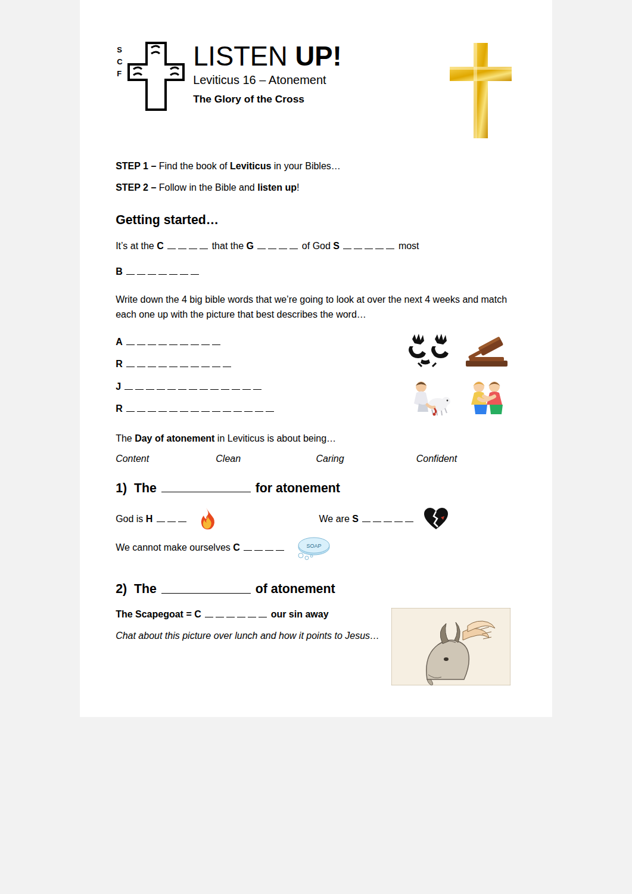S
C
F
LISTEN UP!
Leviticus 16 – Atonement
The Glory of the Cross
STEP 1 – Find the book of Leviticus in your Bibles…
STEP 2 – Follow in the Bible and listen up!
Getting started…
It’s at the C that the G of God S most
B
Write down the 4 big bible words that we’re going to look at over the next 4 weeks and match each one up with the picture that best describes the word…
A
R
J
R
The Day of atonement in Leviticus is about being…
Content Clean Caring Confident
1) The for atonement
God is H
We are S
We cannot make ourselves C SOAP
2) The of atonement
The Scapegoat = C our sin away
Chat about this picture over lunch and how it points to Jesus…